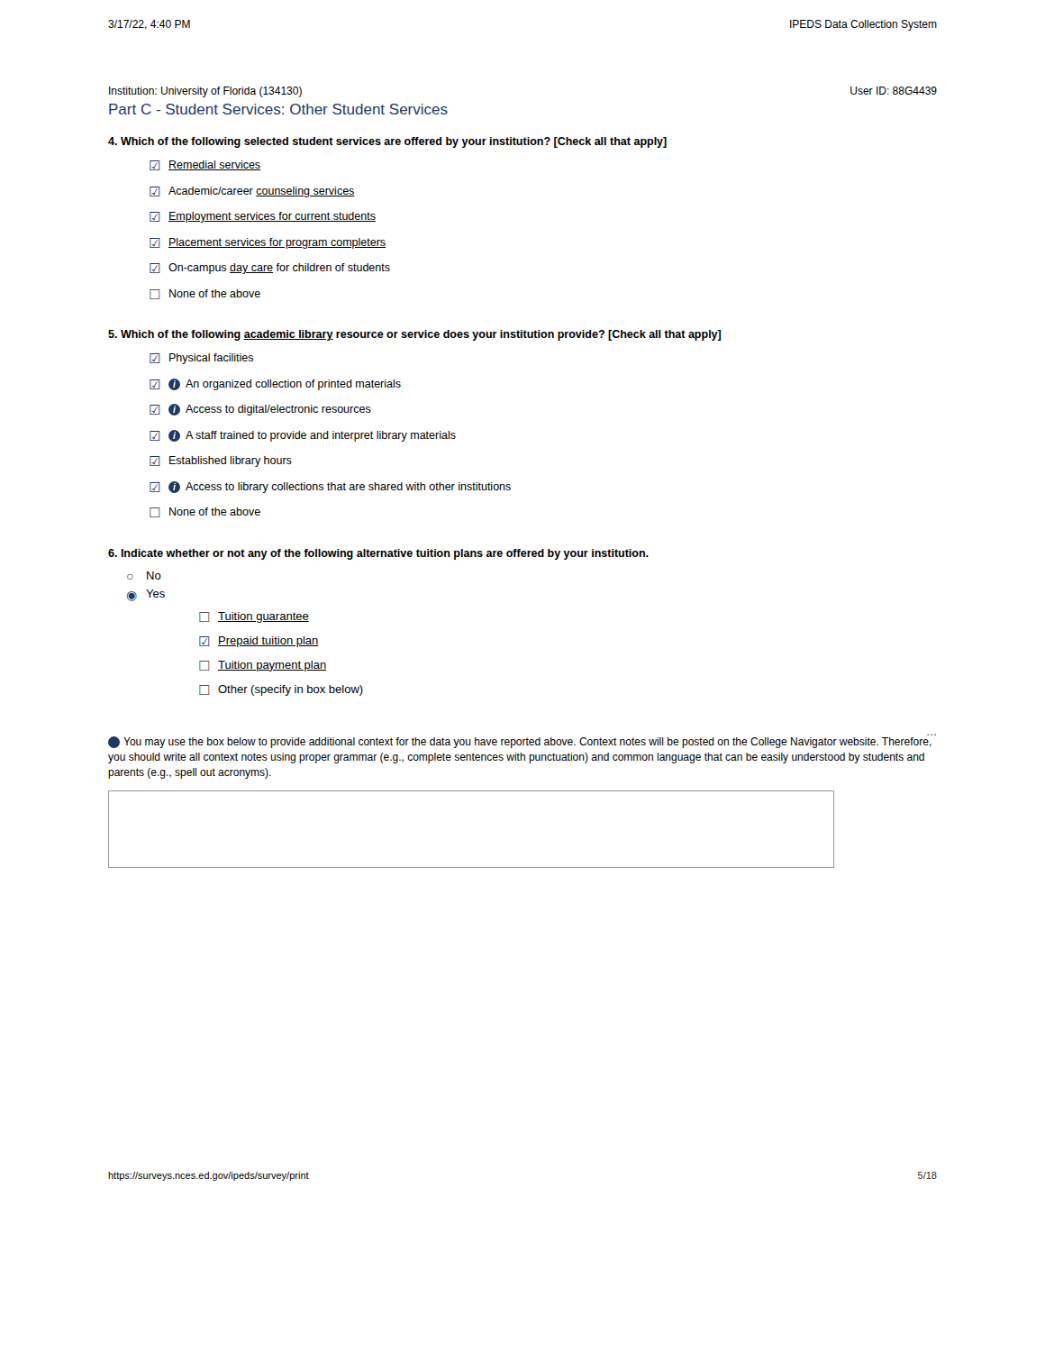3/17/22, 4:40 PM IPEDS Data Collection System
Institution: University of Florida (134130) User ID: 88G4439
Part C - Student Services: Other Student Services
4. Which of the following selected student services are offered by your institution? [Check all that apply]
Remedial services
Academic/career counseling services
Employment services for current students
Placement services for program completers
On-campus day care for children of students
None of the above
5. Which of the following academic library resource or service does your institution provide? [Check all that apply]
Physical facilities
i An organized collection of printed materials
i Access to digital/electronic resources
i A staff trained to provide and interpret library materials
Established library hours
i Access to library collections that are shared with other institutions
None of the above
6. Indicate whether or not any of the following alternative tuition plans are offered by your institution.
No
Yes
Tuition guarantee
Prepaid tuition plan
Tuition payment plan
Other (specify in box below)
... You may use the box below to provide additional context for the data you have reported above. Context notes will be posted on the College Navigator website. Therefore, you should write all context notes using proper grammar (e.g., complete sentences with punctuation) and common language that can be easily understood by students and parents (e.g., spell out acronyms).
https://surveys.nces.ed.gov/ipeds/survey/print 5/18